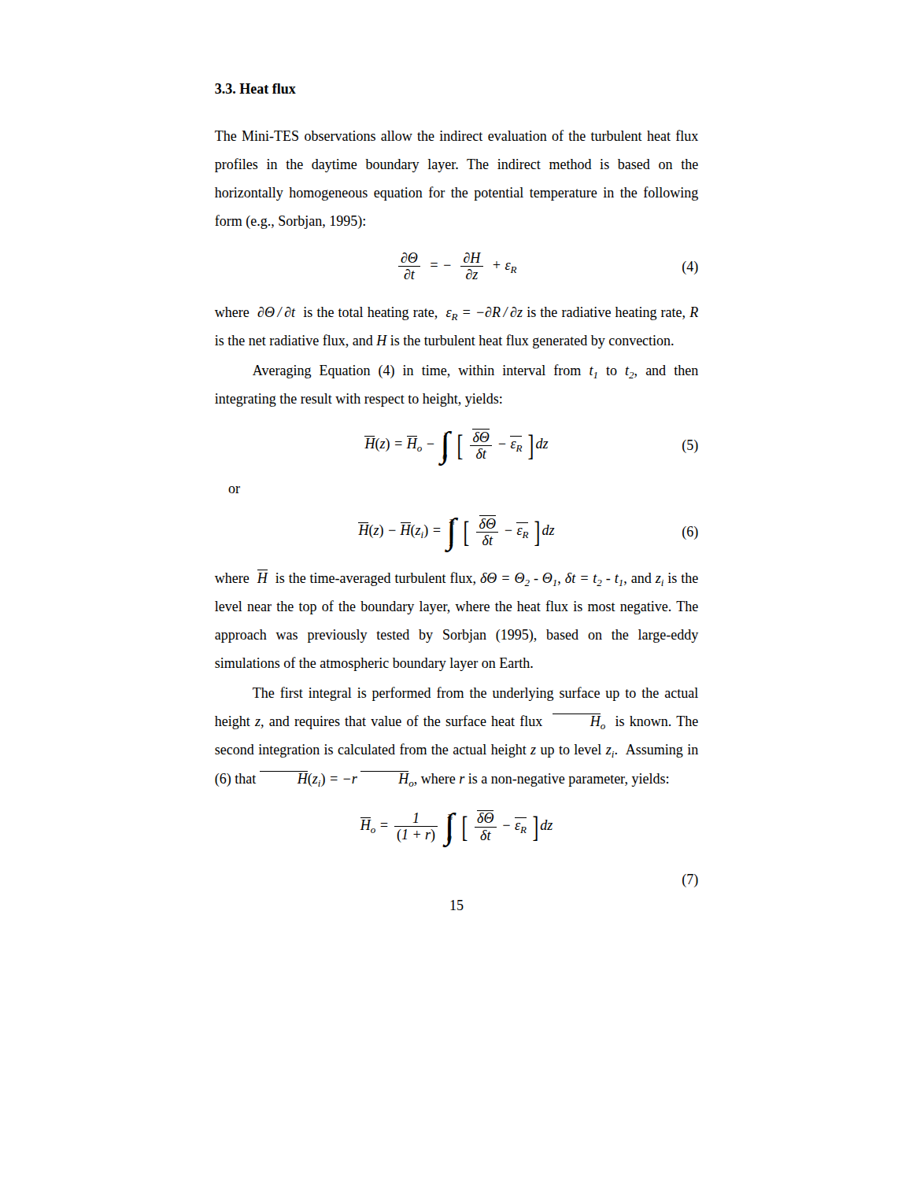3.3. Heat flux
The Mini-TES observations allow the indirect evaluation of the turbulent heat flux profiles in the daytime boundary layer. The indirect method is based on the horizontally homogeneous equation for the potential temperature in the following form (e.g., Sorbjan, 1995):
∂Θ∂t = − ∂H∂z + εR
(4)
where ∂Θ / ∂t is the total heating rate, εR = −∂R / ∂z is the radiative heating rate, R is the net radiative flux, and H is the turbulent heat flux generated by convection.
Averaging Equation (4) in time, within interval from t1 to t2, and then integrating the result with respect to height, yields:
H(z) = Ho − z∫0 [ δΘ δt − εR ] dz
(5)
or
H(z) − H(zi) = zi∫z [ δΘ δt − εR ] dz
(6)
where H is the time-averaged turbulent flux, δΘ = Θ2 - Θ1, δt = t2 - t1, and zi is the level near the top of the boundary layer, where the heat flux is most negative. The approach was previously tested by Sorbjan (1995), based on the large-eddy simulations of the atmospheric boundary layer on Earth.
The first integral is performed from the underlying surface up to the actual height z, and requires that value of the surface heat flux Ho is known. The second integration is calculated from the actual height z up to level zi. Assuming in (6) that H(zi) = −r Ho, where r is a non-negative parameter, yields:
Ho = 1(1 + r) zi∫0 [ δΘ δt − εR ] dz
(7)
15